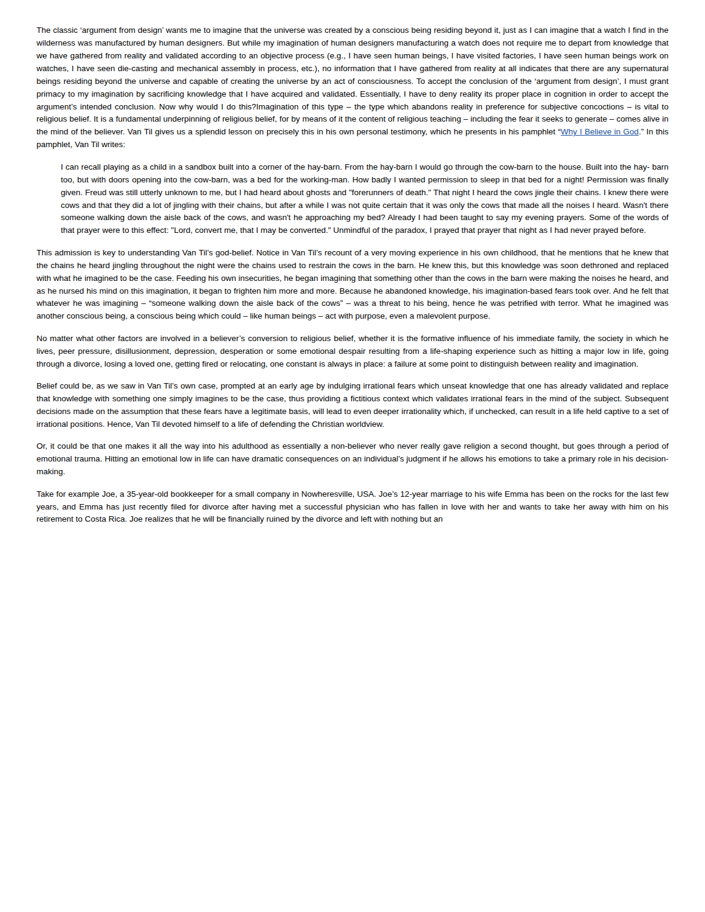The classic ‘argument from design’ wants me to imagine that the universe was created by a conscious being residing beyond it, just as I can imagine that a watch I find in the wilderness was manufactured by human designers. But while my imagination of human designers manufacturing a watch does not require me to depart from knowledge that we have gathered from reality and validated according to an objective process (e.g., I have seen human beings, I have visited factories, I have seen human beings work on watches, I have seen die-casting and mechanical assembly in process, etc.), no information that I have gathered from reality at all indicates that there are any supernatural beings residing beyond the universe and capable of creating the universe by an act of consciousness. To accept the conclusion of the ‘argument from design’, I must grant primacy to my imagination by sacrificing knowledge that I have acquired and validated. Essentially, I have to deny reality its proper place in cognition in order to accept the argument’s intended conclusion. Now why would I do this?Imagination of this type – the type which abandons reality in preference for subjective concoctions – is vital to religious belief. It is a fundamental underpinning of religious belief, for by means of it the content of religious teaching – including the fear it seeks to generate – comes alive in the mind of the believer. Van Til gives us a splendid lesson on precisely this in his own personal testimony, which he presents in his pamphlet “Why I Believe in God.” In this pamphlet, Van Til writes:
I can recall playing as a child in a sandbox built into a corner of the hay-barn. From the hay-barn I would go through the cow-barn to the house. Built into the hay- barn too, but with doors opening into the cow-barn, was a bed for the working-man. How badly I wanted permission to sleep in that bed for a night! Permission was finally given. Freud was still utterly unknown to me, but I had heard about ghosts and "forerunners of death." That night I heard the cows jingle their chains. I knew there were cows and that they did a lot of jingling with their chains, but after a while I was not quite certain that it was only the cows that made all the noises I heard. Wasn't there someone walking down the aisle back of the cows, and wasn't he approaching my bed? Already I had been taught to say my evening prayers. Some of the words of that prayer were to this effect: "Lord, convert me, that I may be converted." Unmindful of the paradox, I prayed that prayer that night as I had never prayed before.
This admission is key to understanding Van Til’s god-belief. Notice in Van Til’s recount of a very moving experience in his own childhood, that he mentions that he knew that the chains he heard jingling throughout the night were the chains used to restrain the cows in the barn. He knew this, but this knowledge was soon dethroned and replaced with what he imagined to be the case. Feeding his own insecurities, he began imagining that something other than the cows in the barn were making the noises he heard, and as he nursed his mind on this imagination, it began to frighten him more and more. Because he abandoned knowledge, his imagination-based fears took over. And he felt that whatever he was imagining – “someone walking down the aisle back of the cows” – was a threat to his being, hence he was petrified with terror. What he imagined was another conscious being, a conscious being which could – like human beings – act with purpose, even a malevolent purpose.
No matter what other factors are involved in a believer’s conversion to religious belief, whether it is the formative influence of his immediate family, the society in which he lives, peer pressure, disillusionment, depression, desperation or some emotional despair resulting from a life-shaping experience such as hitting a major low in life, going through a divorce, losing a loved one, getting fired or relocating, one constant is always in place: a failure at some point to distinguish between reality and imagination.
Belief could be, as we saw in Van Til’s own case, prompted at an early age by indulging irrational fears which unseat knowledge that one has already validated and replace that knowledge with something one simply imagines to be the case, thus providing a fictitious context which validates irrational fears in the mind of the subject. Subsequent decisions made on the assumption that these fears have a legitimate basis, will lead to even deeper irrationality which, if unchecked, can result in a life held captive to a set of irrational positions. Hence, Van Til devoted himself to a life of defending the Christian worldview.
Or, it could be that one makes it all the way into his adulthood as essentially a non-believer who never really gave religion a second thought, but goes through a period of emotional trauma. Hitting an emotional low in life can have dramatic consequences on an individual’s judgment if he allows his emotions to take a primary role in his decision-making.
Take for example Joe, a 35-year-old bookkeeper for a small company in Nowheresville, USA. Joe’s 12-year marriage to his wife Emma has been on the rocks for the last few years, and Emma has just recently filed for divorce after having met a successful physician who has fallen in love with her and wants to take her away with him on his retirement to Costa Rica. Joe realizes that he will be financially ruined by the divorce and left with nothing but an